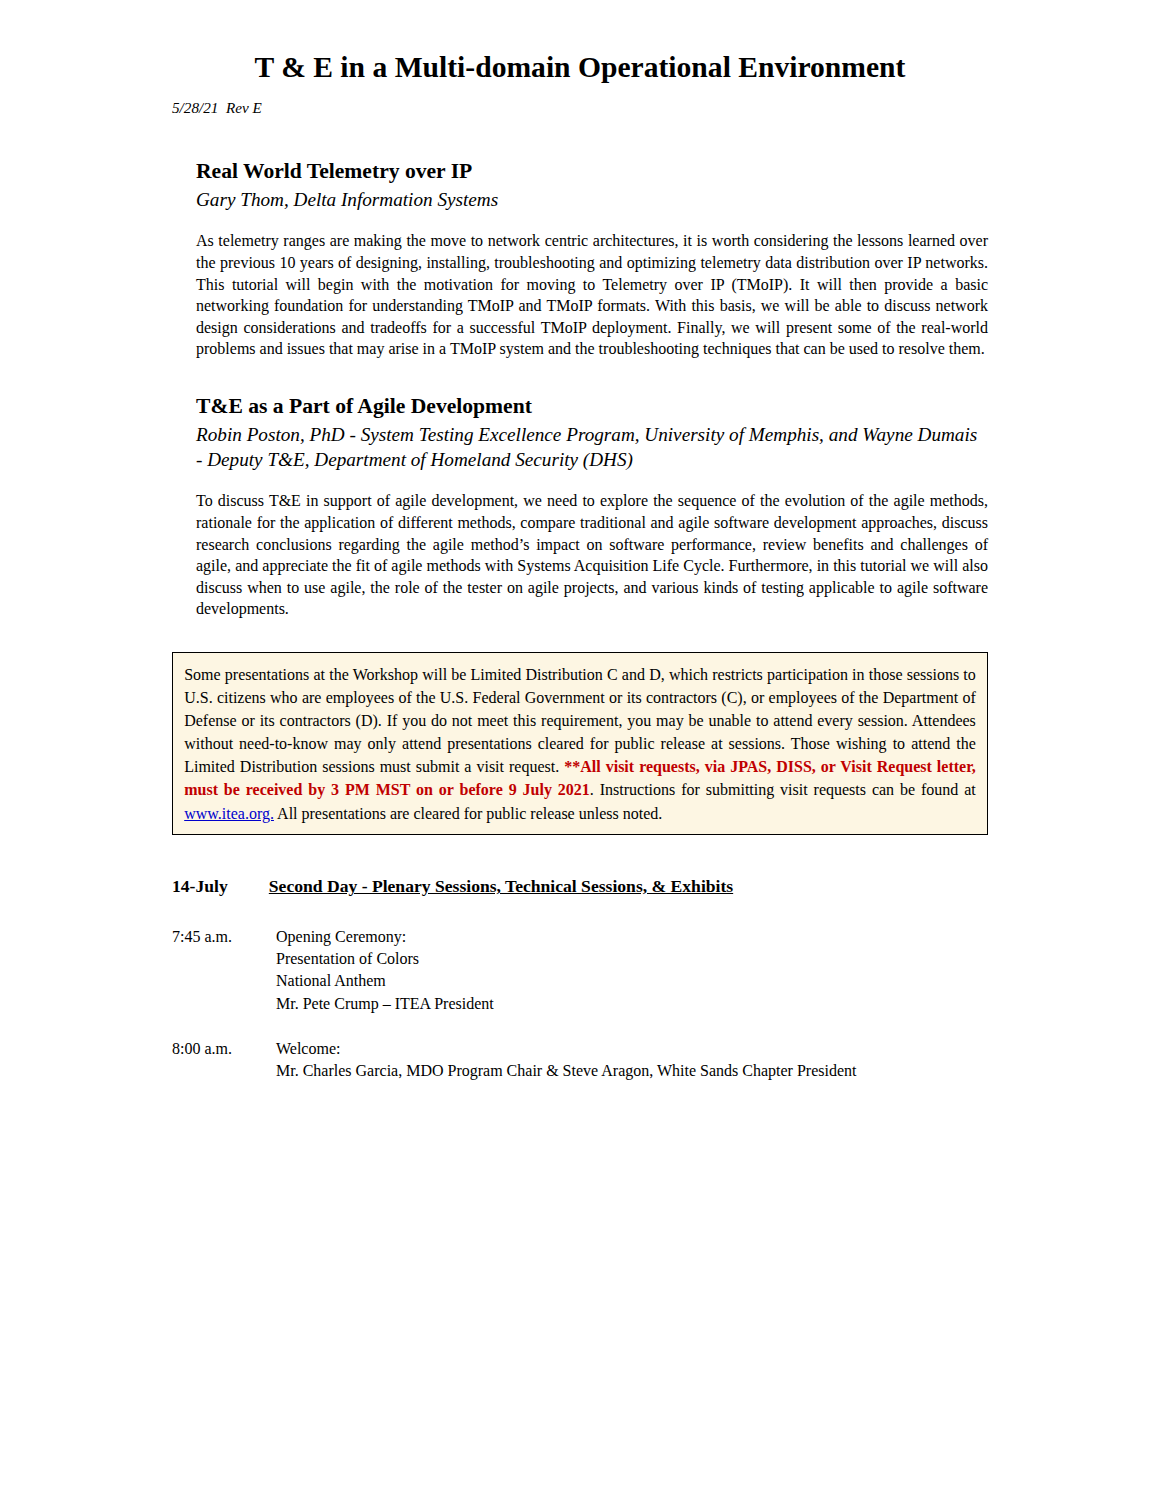T & E in a Multi-domain Operational Environment
5/28/21 Rev E
Real World Telemetry over IP
Gary Thom, Delta Information Systems
As telemetry ranges are making the move to network centric architectures, it is worth considering the lessons learned over the previous 10 years of designing, installing, troubleshooting and optimizing telemetry data distribution over IP networks. This tutorial will begin with the motivation for moving to Telemetry over IP (TMoIP). It will then provide a basic networking foundation for understanding TMoIP and TMoIP formats. With this basis, we will be able to discuss network design considerations and tradeoffs for a successful TMoIP deployment. Finally, we will present some of the real-world problems and issues that may arise in a TMoIP system and the troubleshooting techniques that can be used to resolve them.
T&E as a Part of Agile Development
Robin Poston, PhD - System Testing Excellence Program, University of Memphis, and Wayne Dumais - Deputy T&E, Department of Homeland Security (DHS)
To discuss T&E in support of agile development, we need to explore the sequence of the evolution of the agile methods, rationale for the application of different methods, compare traditional and agile software development approaches, discuss research conclusions regarding the agile method’s impact on software performance, review benefits and challenges of agile, and appreciate the fit of agile methods with Systems Acquisition Life Cycle. Furthermore, in this tutorial we will also discuss when to use agile, the role of the tester on agile projects, and various kinds of testing applicable to agile software developments.
Some presentations at the Workshop will be Limited Distribution C and D, which restricts participation in those sessions to U.S. citizens who are employees of the U.S. Federal Government or its contractors (C), or employees of the Department of Defense or its contractors (D). If you do not meet this requirement, you may be unable to attend every session. Attendees without need-to-know may only attend presentations cleared for public release at sessions. Those wishing to attend the Limited Distribution sessions must submit a visit request. **All visit requests, via JPAS, DISS, or Visit Request letter, must be received by 3 PM MST on or before 9 July 2021. Instructions for submitting visit requests can be found at www.itea.org. All presentations are cleared for public release unless noted.
14-July Second Day - Plenary Sessions, Technical Sessions, & Exhibits
| 7:45 a.m. | Opening Ceremony: Presentation of Colors National Anthem Mr. Pete Crump – ITEA President |
| 8:00 a.m. | Welcome: Mr. Charles Garcia, MDO Program Chair & Steve Aragon, White Sands Chapter President |